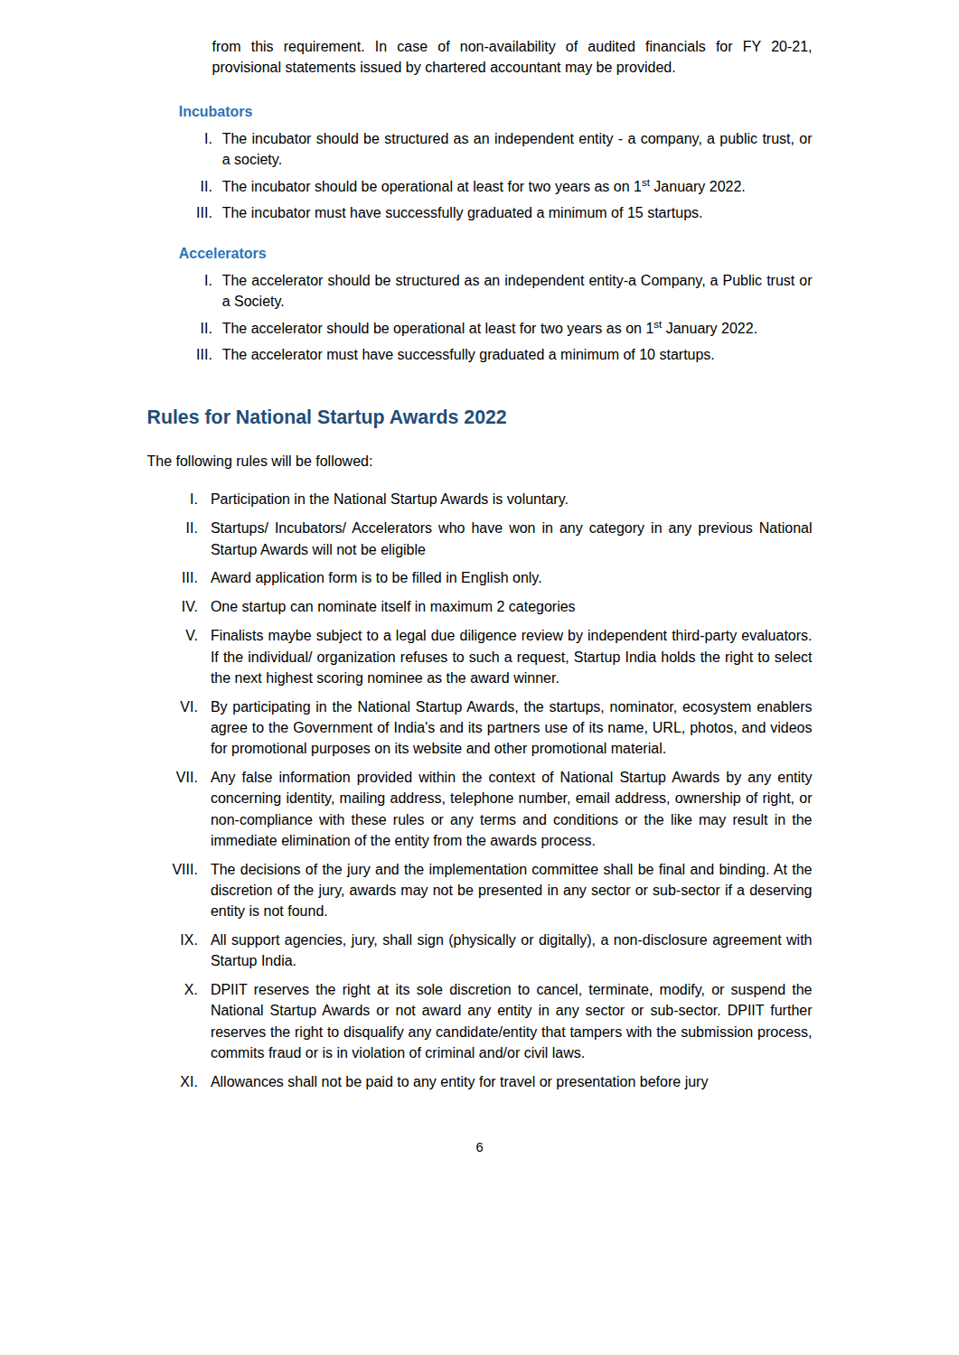from this requirement. In case of non-availability of audited financials for FY 20-21, provisional statements issued by chartered accountant may be provided.
Incubators
The incubator should be structured as an independent entity - a company, a public trust, or a society.
The incubator should be operational at least for two years as on 1st January 2022.
The incubator must have successfully graduated a minimum of 15 startups.
Accelerators
The accelerator should be structured as an independent entity-a Company, a Public trust or a Society.
The accelerator should be operational at least for two years as on 1st January 2022.
The accelerator must have successfully graduated a minimum of 10 startups.
Rules for National Startup Awards 2022
The following rules will be followed:
Participation in the National Startup Awards is voluntary.
Startups/ Incubators/ Accelerators who have won in any category in any previous National Startup Awards will not be eligible
Award application form is to be filled in English only.
One startup can nominate itself in maximum 2 categories
Finalists maybe subject to a legal due diligence review by independent third-party evaluators. If the individual/ organization refuses to such a request, Startup India holds the right to select the next highest scoring nominee as the award winner.
By participating in the National Startup Awards, the startups, nominator, ecosystem enablers agree to the Government of India's and its partners use of its name, URL, photos, and videos for promotional purposes on its website and other promotional material.
Any false information provided within the context of National Startup Awards by any entity concerning identity, mailing address, telephone number, email address, ownership of right, or non-compliance with these rules or any terms and conditions or the like may result in the immediate elimination of the entity from the awards process.
The decisions of the jury and the implementation committee shall be final and binding. At the discretion of the jury, awards may not be presented in any sector or sub-sector if a deserving entity is not found.
All support agencies, jury, shall sign (physically or digitally), a non-disclosure agreement with Startup India.
DPIIT reserves the right at its sole discretion to cancel, terminate, modify, or suspend the National Startup Awards or not award any entity in any sector or sub-sector. DPIIT further reserves the right to disqualify any candidate/entity that tampers with the submission process, commits fraud or is in violation of criminal and/or civil laws.
Allowances shall not be paid to any entity for travel or presentation before jury
6